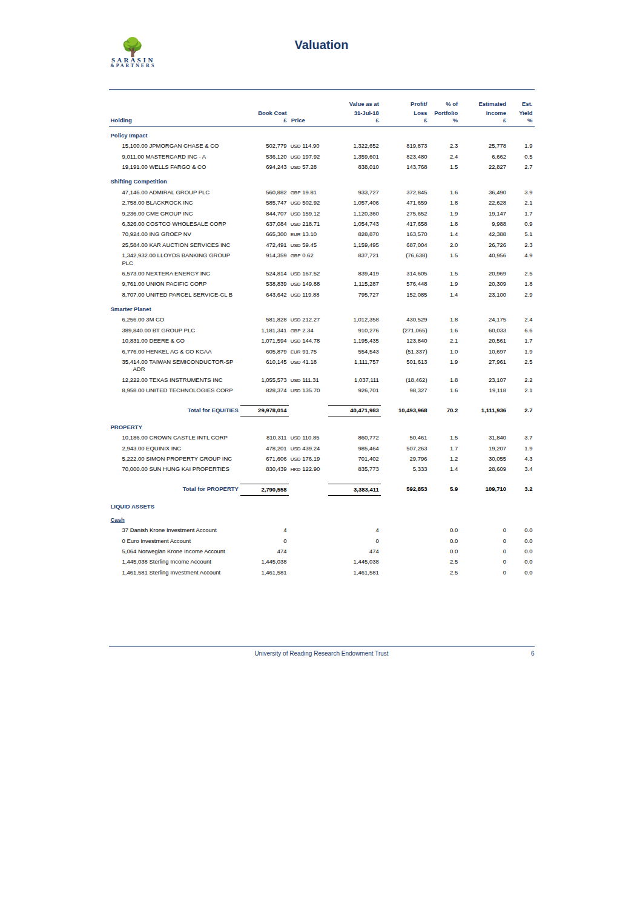🌳
S A R A S I N
& P A R T N E R S
Valuation
| | | | Value as at | Profit/ | % of | Estimated | Est. |
| --- | --- | --- | --- | --- | --- | --- | --- |
| Holding | Book Cost £ | Price | 31-Jul-18 £ | Loss £ | Portfolio % | Income £ | Yield % |
| Policy Impact |
| 15,100.00 JPMORGAN CHASE & CO | 502,779 | USD 114.90 | 1,322,652 | 819,873 | 2.3 | 25,778 | 1.9 |
| 9,011.00 MASTERCARD INC - A | 536,120 | USD 197.92 | 1,359,601 | 823,480 | 2.4 | 6,662 | 0.5 |
| 19,191.00 WELLS FARGO & CO | 694,243 | USD 57.28 | 838,010 | 143,768 | 1.5 | 22,827 | 2.7 |
| Shifting Competition |
| 47,146.00 ADMIRAL GROUP PLC | 560,882 | GBP 19.81 | 933,727 | 372,845 | 1.6 | 36,490 | 3.9 |
| 2,758.00 BLACKROCK INC | 585,747 | USD 502.92 | 1,057,406 | 471,659 | 1.8 | 22,628 | 2.1 |
| 9,236.00 CME GROUP INC | 844,707 | USD 159.12 | 1,120,360 | 275,652 | 1.9 | 19,147 | 1.7 |
| 6,326.00 COSTCO WHOLESALE CORP | 637,084 | USD 218.71 | 1,054,743 | 417,658 | 1.8 | 9,988 | 0.9 |
| 70,924.00 ING GROEP NV | 665,300 | EUR 13.10 | 828,870 | 163,570 | 1.4 | 42,388 | 5.1 |
| 25,584.00 KAR AUCTION SERVICES INC | 472,491 | USD 59.45 | 1,159,495 | 687,004 | 2.0 | 26,726 | 2.3 |
| 1,342,932.00 LLOYDS BANKING GROUP PLC | 914,359 | GBP 0.62 | 837,721 | (76,638) | 1.5 | 40,956 | 4.9 |
| 6,573.00 NEXTERA ENERGY INC | 524,814 | USD 167.52 | 839,419 | 314,605 | 1.5 | 20,969 | 2.5 |
| 9,761.00 UNION PACIFIC CORP | 538,839 | USD 149.88 | 1,115,287 | 576,448 | 1.9 | 20,309 | 1.8 |
| 8,707.00 UNITED PARCEL SERVICE-CL B | 643,642 | USD 119.88 | 795,727 | 152,085 | 1.4 | 23,100 | 2.9 |
| Smarter Planet |
| 6,256.00 3M CO | 581,828 | USD 212.27 | 1,012,358 | 430,529 | 1.8 | 24,175 | 2.4 |
| 389,840.00 BT GROUP PLC | 1,181,341 | GBP 2.34 | 910,276 | (271,065) | 1.6 | 60,033 | 6.6 |
| 10,831.00 DEERE & CO | 1,071,594 | USD 144.78 | 1,195,435 | 123,840 | 2.1 | 20,561 | 1.7 |
| 6,776.00 HENKEL AG & CO KGAA | 605,879 | EUR 91.75 | 554,543 | (51,337) | 1.0 | 10,697 | 1.9 |
| 35,414.00 TAIWAN SEMICONDUCTOR-SP ADR | 610,145 | USD 41.18 | 1,111,757 | 501,613 | 1.9 | 27,961 | 2.5 |
| 12,222.00 TEXAS INSTRUMENTS INC | 1,055,573 | USD 111.31 | 1,037,111 | (18,462) | 1.8 | 23,107 | 2.2 |
| 8,958.00 UNITED TECHNOLOGIES CORP | 828,374 | USD 135.70 | 926,701 | 98,327 | 1.6 | 19,118 | 2.1 |
| Total for EQUITIES | 29,978,014 | | 40,471,983 | 10,493,968 | 70.2 | 1,111,936 | 2.7 |
| PROPERTY |
| 10,186.00 CROWN CASTLE INTL CORP | 810,311 | USD 110.85 | 860,772 | 50,461 | 1.5 | 31,840 | 3.7 |
| 2,943.00 EQUINIX INC | 478,201 | USD 439.24 | 985,464 | 507,263 | 1.7 | 19,207 | 1.9 |
| 5,222.00 SIMON PROPERTY GROUP INC | 671,606 | USD 176.19 | 701,402 | 29,796 | 1.2 | 30,055 | 4.3 |
| 70,000.00 SUN HUNG KAI PROPERTIES | 830,439 | HKD 122.90 | 835,773 | 5,333 | 1.4 | 28,609 | 3.4 |
| Total for PROPERTY | 2,790,558 | | 3,383,411 | 592,853 | 5.9 | 109,710 | 3.2 |
| LIQUID ASSETS |
| Cash |
| 37 Danish Krone Investment Account | 4 | | 4 | | 0.0 | 0 | 0.0 |
| 0 Euro Investment Account | 0 | | 0 | | 0.0 | 0 | 0.0 |
| 5,064 Norwegian Krone Income Account | 474 | | 474 | | 0.0 | 0 | 0.0 |
| 1,445,038 Sterling Income Account | 1,445,038 | | 1,445,038 | | 2.5 | 0 | 0.0 |
| 1,461,581 Sterling Investment Account | 1,461,581 | | 1,461,581 | | 2.5 | 0 | 0.0 |
University of Reading Research Endowment Trust
6